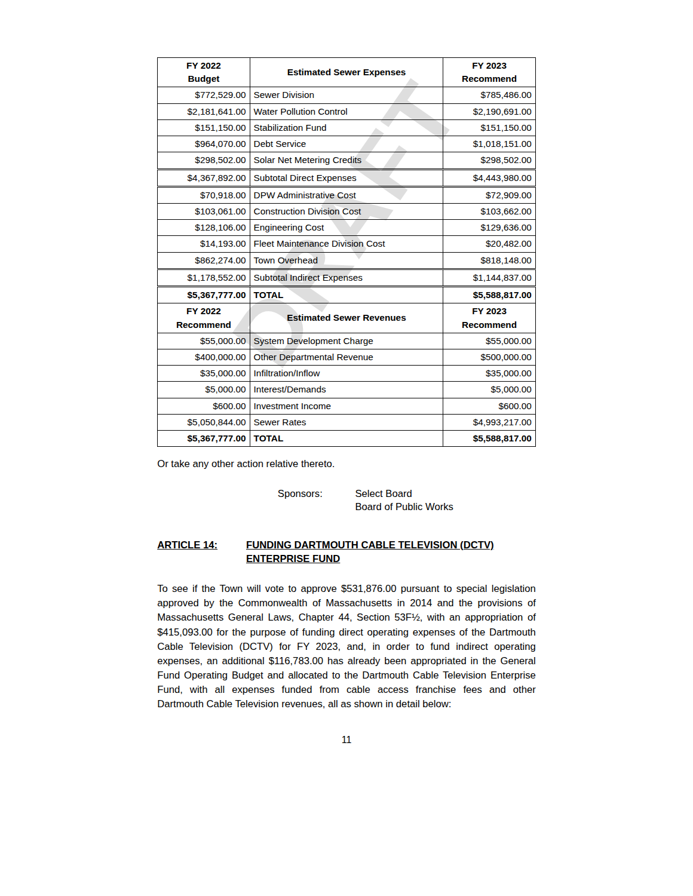DRAFT
| FY 2022 Budget | Estimated Sewer Expenses | FY 2023 Recommend |
| --- | --- | --- |
| $772,529.00 | Sewer Division | $785,486.00 |
| $2,181,641.00 | Water Pollution Control | $2,190,691.00 |
| $151,150.00 | Stabilization Fund | $151,150.00 |
| $964,070.00 | Debt Service | $1,018,151.00 |
| $298,502.00 | Solar Net Metering Credits | $298,502.00 |
| $4,367,892.00 | Subtotal Direct Expenses | $4,443,980.00 |
| $70,918.00 | DPW Administrative Cost | $72,909.00 |
| $103,061.00 | Construction Division Cost | $103,662.00 |
| $128,106.00 | Engineering Cost | $129,636.00 |
| $14,193.00 | Fleet Maintenance Division Cost | $20,482.00 |
| $862,274.00 | Town Overhead | $818,148.00 |
| $1,178,552.00 | Subtotal Indirect Expenses | $1,144,837.00 |
| $5,367,777.00 | TOTAL | $5,588,817.00 |
| FY 2022 Recommend | Estimated Sewer Revenues | FY 2023 Recommend |
| $55,000.00 | System Development Charge | $55,000.00 |
| $400,000.00 | Other Departmental Revenue | $500,000.00 |
| $35,000.00 | Infiltration/Inflow | $35,000.00 |
| $5,000.00 | Interest/Demands | $5,000.00 |
| $600.00 | Investment Income | $600.00 |
| $5,050,844.00 | Sewer Rates | $4,993,217.00 |
| $5,367,777.00 | TOTAL | $5,588,817.00 |
Or take any other action relative thereto.
Sponsors: Select Board
Board of Public Works
ARTICLE 14: FUNDING DARTMOUTH CABLE TELEVISION (DCTV) ENTERPRISE FUND
To see if the Town will vote to approve $531,876.00 pursuant to special legislation approved by the Commonwealth of Massachusetts in 2014 and the provisions of Massachusetts General Laws, Chapter 44, Section 53F½, with an appropriation of $415,093.00 for the purpose of funding direct operating expenses of the Dartmouth Cable Television (DCTV) for FY 2023, and, in order to fund indirect operating expenses, an additional $116,783.00 has already been appropriated in the General Fund Operating Budget and allocated to the Dartmouth Cable Television Enterprise Fund, with all expenses funded from cable access franchise fees and other Dartmouth Cable Television revenues, all as shown in detail below:
11